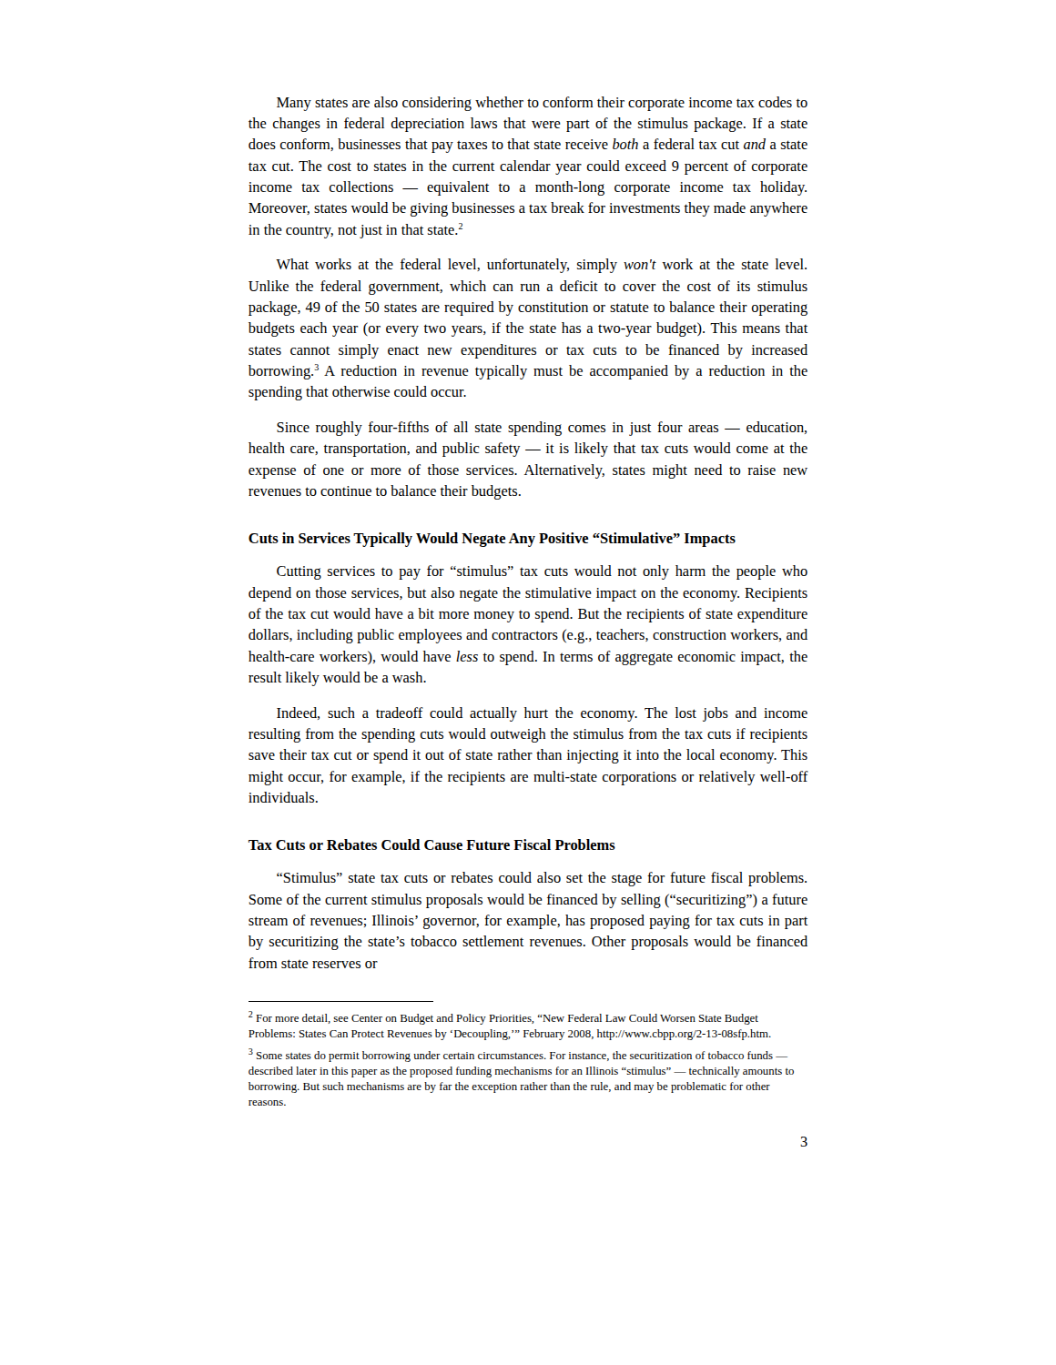Many states are also considering whether to conform their corporate income tax codes to the changes in federal depreciation laws that were part of the stimulus package. If a state does conform, businesses that pay taxes to that state receive both a federal tax cut and a state tax cut. The cost to states in the current calendar year could exceed 9 percent of corporate income tax collections — equivalent to a month-long corporate income tax holiday. Moreover, states would be giving businesses a tax break for investments they made anywhere in the country, not just in that state.2
What works at the federal level, unfortunately, simply won't work at the state level. Unlike the federal government, which can run a deficit to cover the cost of its stimulus package, 49 of the 50 states are required by constitution or statute to balance their operating budgets each year (or every two years, if the state has a two-year budget). This means that states cannot simply enact new expenditures or tax cuts to be financed by increased borrowing.3 A reduction in revenue typically must be accompanied by a reduction in the spending that otherwise could occur.
Since roughly four-fifths of all state spending comes in just four areas — education, health care, transportation, and public safety — it is likely that tax cuts would come at the expense of one or more of those services. Alternatively, states might need to raise new revenues to continue to balance their budgets.
Cuts in Services Typically Would Negate Any Positive “Stimulative” Impacts
Cutting services to pay for “stimulus” tax cuts would not only harm the people who depend on those services, but also negate the stimulative impact on the economy. Recipients of the tax cut would have a bit more money to spend. But the recipients of state expenditure dollars, including public employees and contractors (e.g., teachers, construction workers, and health-care workers), would have less to spend. In terms of aggregate economic impact, the result likely would be a wash.
Indeed, such a tradeoff could actually hurt the economy. The lost jobs and income resulting from the spending cuts would outweigh the stimulus from the tax cuts if recipients save their tax cut or spend it out of state rather than injecting it into the local economy. This might occur, for example, if the recipients are multi-state corporations or relatively well-off individuals.
Tax Cuts or Rebates Could Cause Future Fiscal Problems
“Stimulus” state tax cuts or rebates could also set the stage for future fiscal problems. Some of the current stimulus proposals would be financed by selling (“securitizing”) a future stream of revenues; Illinois’ governor, for example, has proposed paying for tax cuts in part by securitizing the state’s tobacco settlement revenues. Other proposals would be financed from state reserves or
2 For more detail, see Center on Budget and Policy Priorities, “New Federal Law Could Worsen State Budget Problems: States Can Protect Revenues by ‘Decoupling,’” February 2008, http://www.cbpp.org/2-13-08sfp.htm.
3 Some states do permit borrowing under certain circumstances. For instance, the securitization of tobacco funds — described later in this paper as the proposed funding mechanisms for an Illinois “stimulus” — technically amounts to borrowing. But such mechanisms are by far the exception rather than the rule, and may be problematic for other reasons.
3